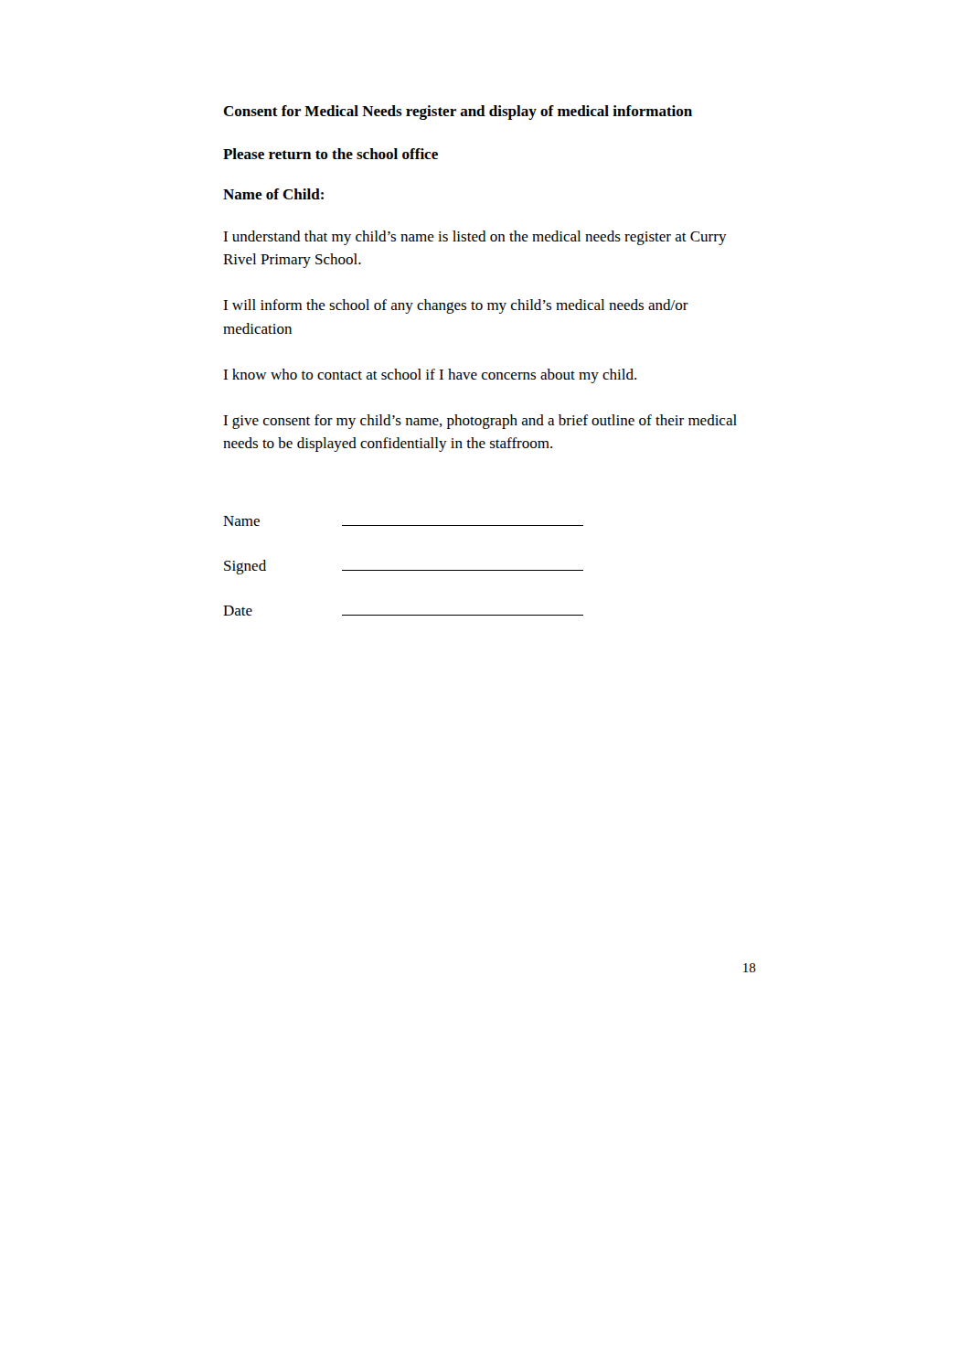Consent for Medical Needs register and display of medical information
Please return to the school office
Name of Child:
I understand that my child’s name is listed on the medical needs register at Curry Rivel Primary School.
I will inform the school of any changes to my child’s medical needs and/or medication
I know who to contact at school if I have concerns about my child.
I give consent for my child’s name, photograph and a brief outline of their medical needs to be displayed confidentially in the staffroom.
Name
Signed
Date
18